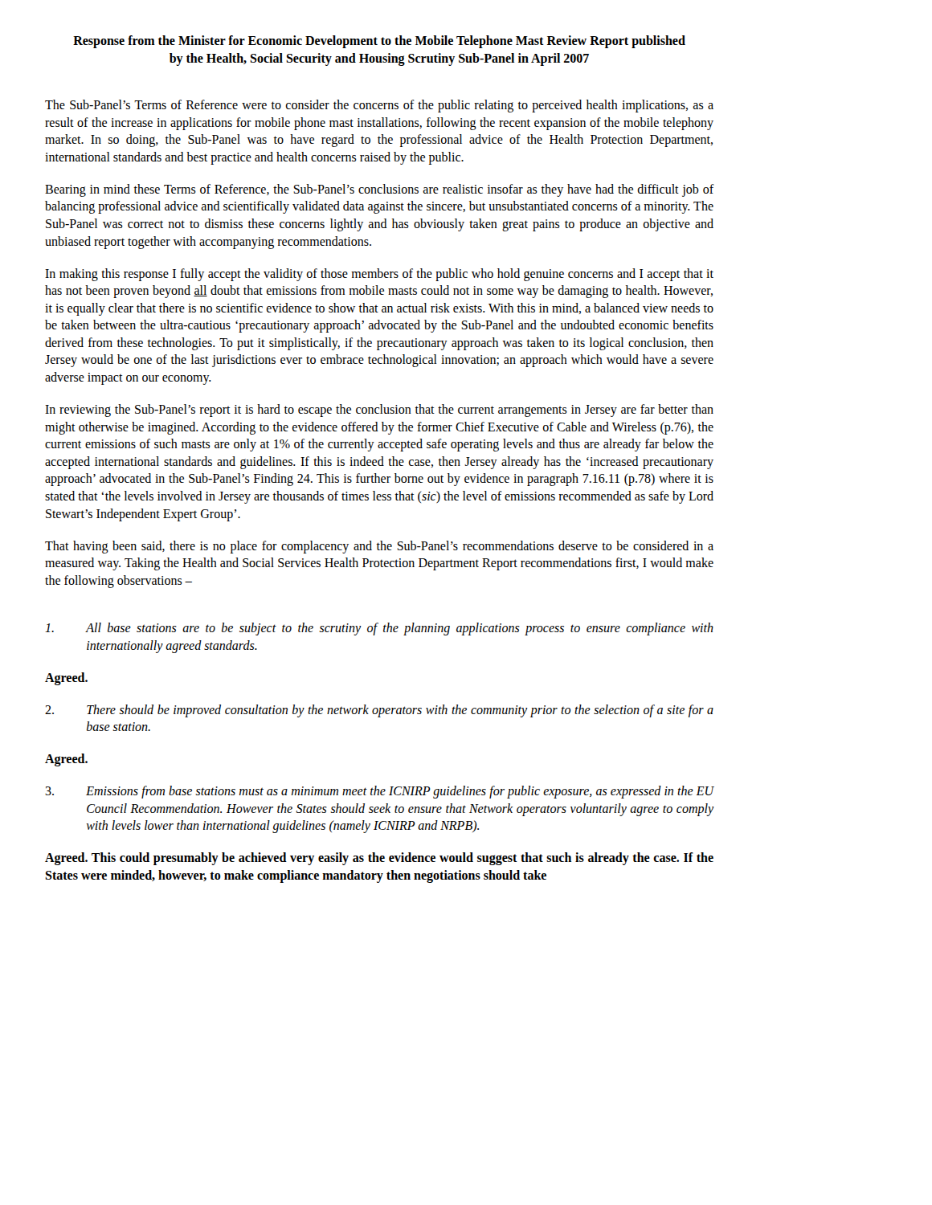Response from the Minister for Economic Development to the Mobile Telephone Mast Review Report published by the Health, Social Security and Housing Scrutiny Sub-Panel in April 2007
The Sub-Panel’s Terms of Reference were to consider the concerns of the public relating to perceived health implications, as a result of the increase in applications for mobile phone mast installations, following the recent expansion of the mobile telephony market. In so doing, the Sub-Panel was to have regard to the professional advice of the Health Protection Department, international standards and best practice and health concerns raised by the public.
Bearing in mind these Terms of Reference, the Sub-Panel’s conclusions are realistic insofar as they have had the difficult job of balancing professional advice and scientifically validated data against the sincere, but unsubstantiated concerns of a minority. The Sub-Panel was correct not to dismiss these concerns lightly and has obviously taken great pains to produce an objective and unbiased report together with accompanying recommendations.
In making this response I fully accept the validity of those members of the public who hold genuine concerns and I accept that it has not been proven beyond all doubt that emissions from mobile masts could not in some way be damaging to health. However, it is equally clear that there is no scientific evidence to show that an actual risk exists. With this in mind, a balanced view needs to be taken between the ultra-cautious ‘precautionary approach’ advocated by the Sub-Panel and the undoubted economic benefits derived from these technologies. To put it simplistically, if the precautionary approach was taken to its logical conclusion, then Jersey would be one of the last jurisdictions ever to embrace technological innovation; an approach which would have a severe adverse impact on our economy.
In reviewing the Sub-Panel’s report it is hard to escape the conclusion that the current arrangements in Jersey are far better than might otherwise be imagined. According to the evidence offered by the former Chief Executive of Cable and Wireless (p.76), the current emissions of such masts are only at 1% of the currently accepted safe operating levels and thus are already far below the accepted international standards and guidelines. If this is indeed the case, then Jersey already has the ‘increased precautionary approach’ advocated in the Sub-Panel’s Finding 24. This is further borne out by evidence in paragraph 7.16.11 (p.78) where it is stated that ‘the levels involved in Jersey are thousands of times less that (sic) the level of emissions recommended as safe by Lord Stewart’s Independent Expert Group’.
That having been said, there is no place for complacency and the Sub-Panel’s recommendations deserve to be considered in a measured way. Taking the Health and Social Services Health Protection Department Report recommendations first, I would make the following observations –
1.
All base stations are to be subject to the scrutiny of the planning applications process to ensure compliance with internationally agreed standards.
Agreed.
2.
There should be improved consultation by the network operators with the community prior to the selection of a site for a base station.
Agreed.
3.
Emissions from base stations must as a minimum meet the ICNIRP guidelines for public exposure, as expressed in the EU Council Recommendation. However the States should seek to ensure that Network operators voluntarily agree to comply with levels lower than international guidelines (namely ICNIRP and NRPB).
Agreed. This could presumably be achieved very easily as the evidence would suggest that such is already the case. If the States were minded, however, to make compliance mandatory then negotiations should take